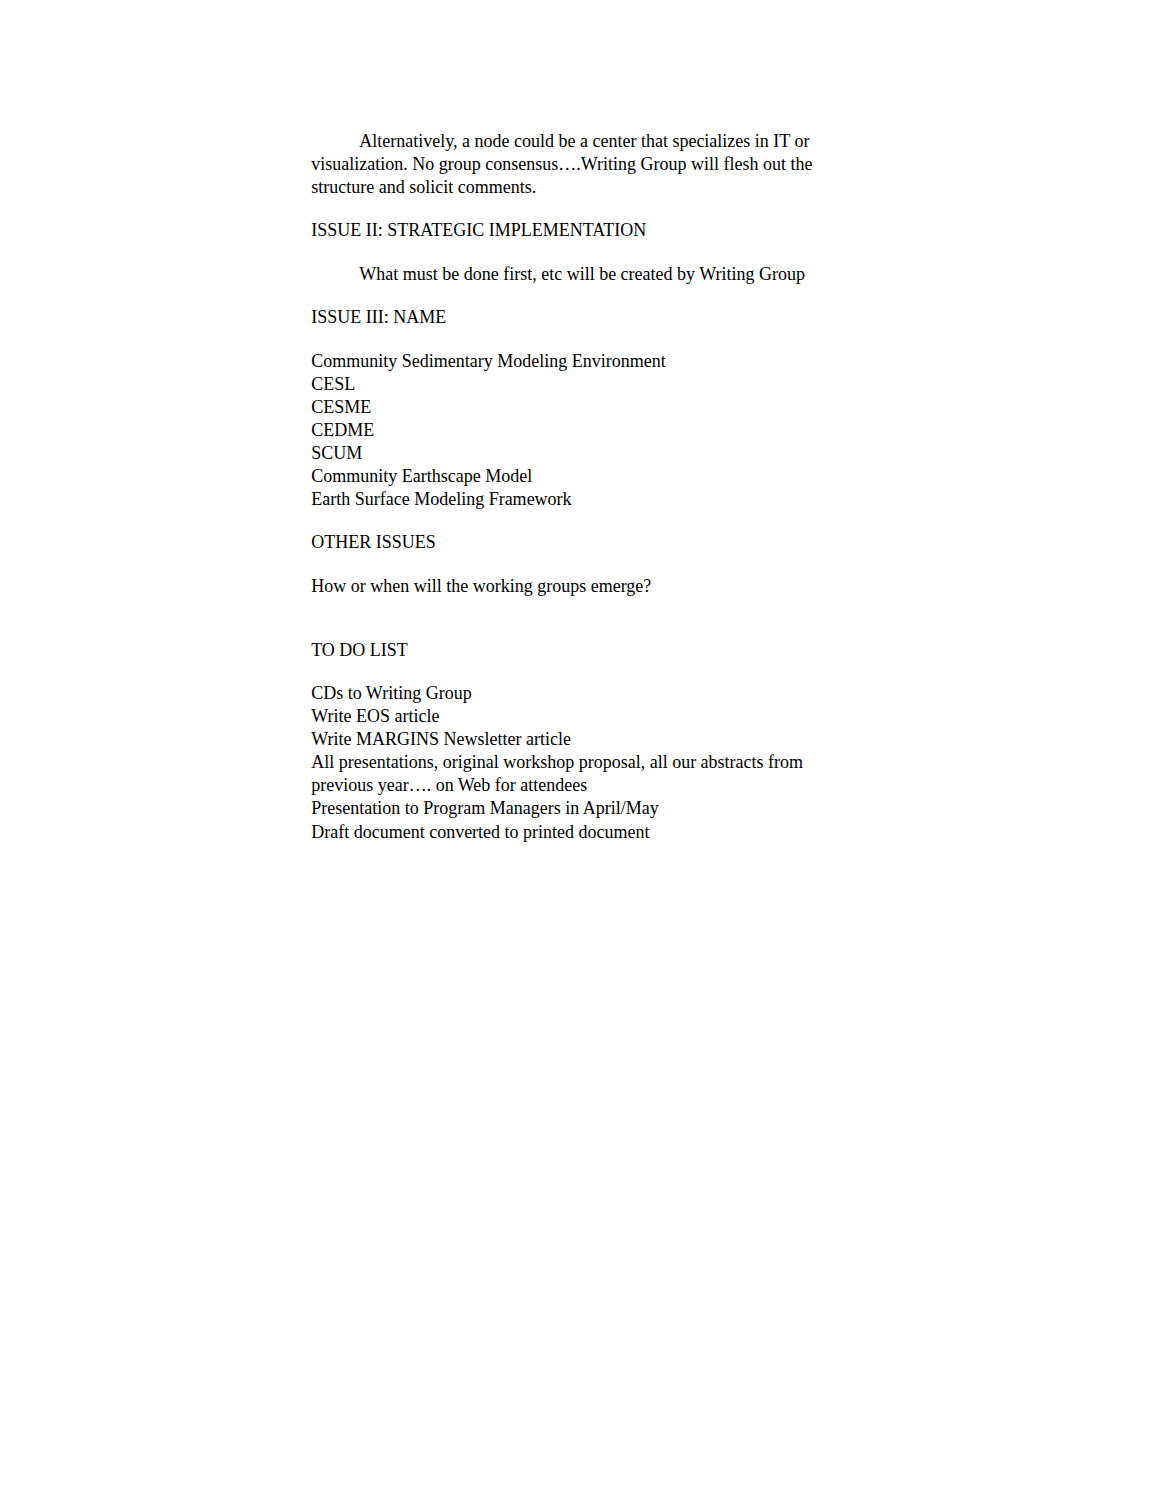Alternatively, a node could be a center that specializes in IT or visualization. No group consensus….Writing Group will flesh out the structure and solicit comments.
ISSUE II: STRATEGIC IMPLEMENTATION
What must be done first, etc will be created by Writing Group
ISSUE III: NAME
Community Sedimentary Modeling Environment
CESL
CESME
CEDME
SCUM
Community Earthscape Model
Earth Surface Modeling Framework
OTHER ISSUES
How or when will the working groups emerge?
TO DO LIST
CDs to Writing Group
Write EOS article
Write MARGINS Newsletter article
All presentations, original workshop proposal, all our abstracts from previous year…. on Web for attendees
Presentation to Program Managers in April/May
Draft document converted to printed document